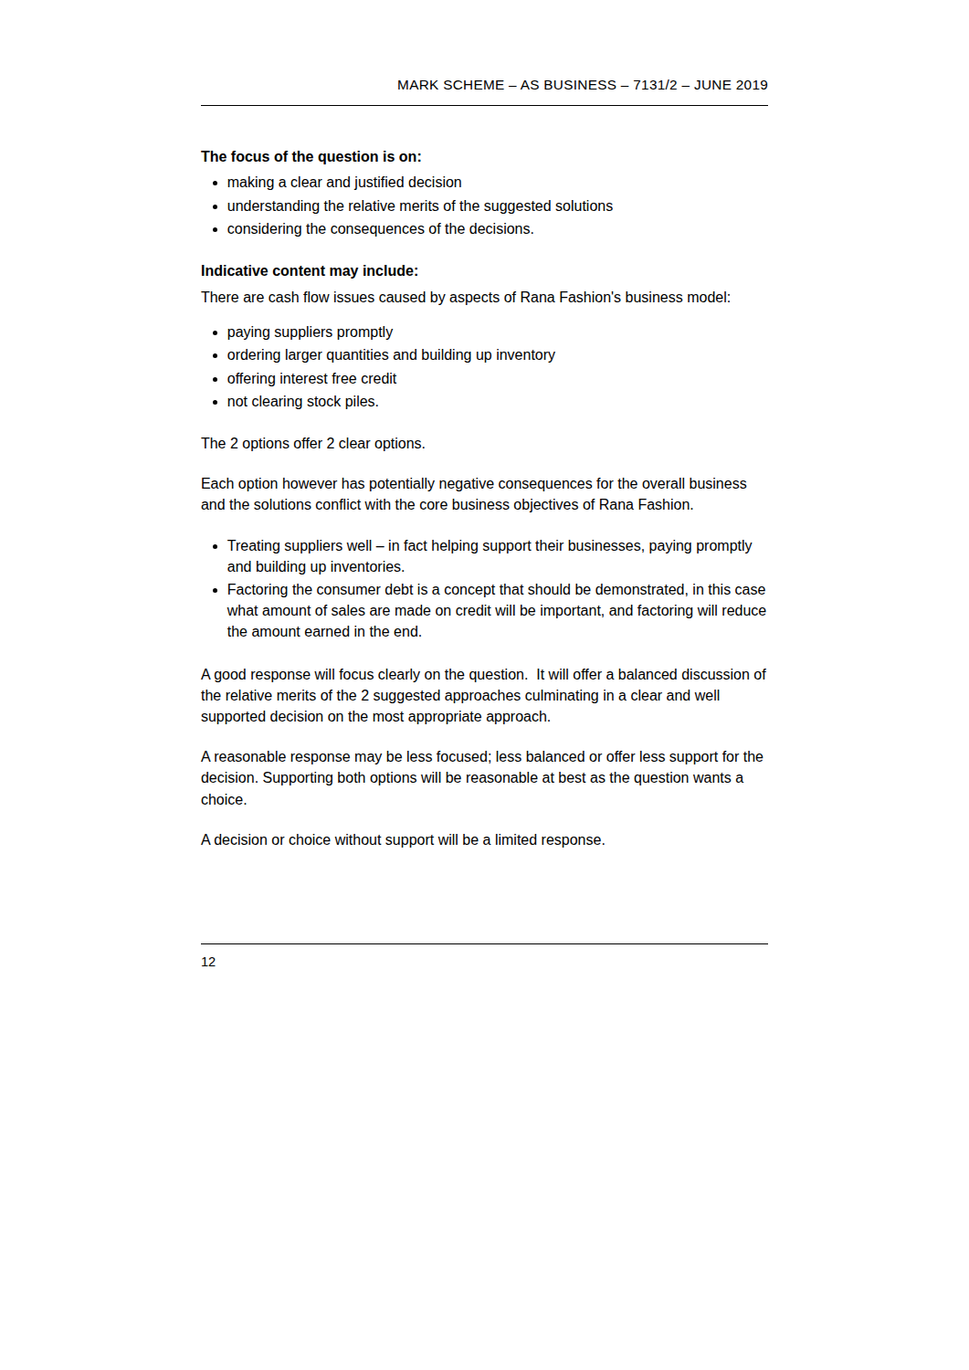MARK SCHEME – AS BUSINESS – 7131/2 – JUNE 2019
The focus of the question is on:
making a clear and justified decision
understanding the relative merits of the suggested solutions
considering the consequences of the decisions.
Indicative content may include:
There are cash flow issues caused by aspects of Rana Fashion's business model:
paying suppliers promptly
ordering larger quantities and building up inventory
offering interest free credit
not clearing stock piles.
The 2 options offer 2 clear options.
Each option however has potentially negative consequences for the overall business and the solutions conflict with the core business objectives of Rana Fashion.
Treating suppliers well – in fact helping support their businesses, paying promptly and building up inventories.
Factoring the consumer debt is a concept that should be demonstrated, in this case what amount of sales are made on credit will be important, and factoring will reduce the amount earned in the end.
A good response will focus clearly on the question. It will offer a balanced discussion of the relative merits of the 2 suggested approaches culminating in a clear and well supported decision on the most appropriate approach.
A reasonable response may be less focused; less balanced or offer less support for the decision. Supporting both options will be reasonable at best as the question wants a choice.
A decision or choice without support will be a limited response.
12